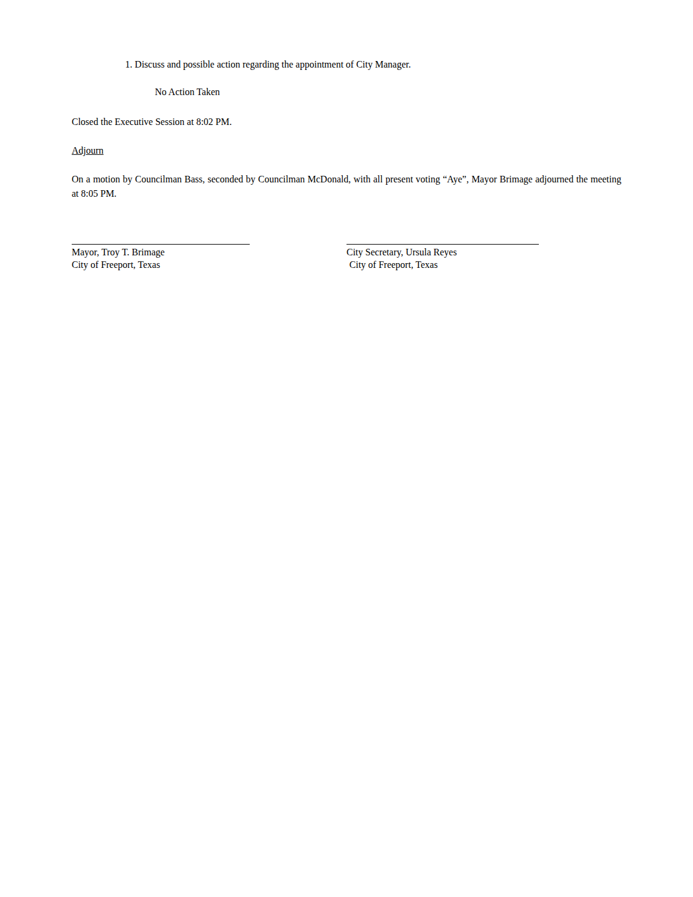Discuss and possible action regarding the appointment of City Manager.
No Action Taken
Closed the Executive Session at 8:02 PM.
Adjourn
On a motion by Councilman Bass, seconded by Councilman McDonald, with all present voting “Aye”, Mayor Brimage adjourned the meeting at 8:05 PM.
| Mayor, Troy T. Brimage City of Freeport, Texas | City Secretary, Ursula Reyes City of Freeport, Texas |